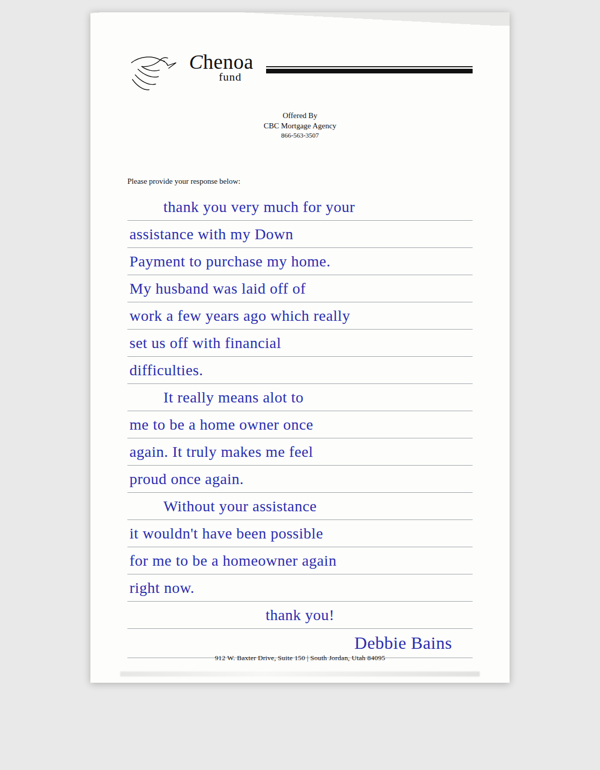Chenoa
fund
Offered By
CBC Mortgage Agency
866-563-3507
Please provide your response below:
thank you very much for your
assistance with my Down
Payment to purchase my home.
My husband was laid off of
work a few years ago which really
set us off with financial
difficulties.
It really means alot to
me to be a home owner once
again. It truly makes me feel
proud once again.
Without your assistance
it wouldn't have been possible
for me to be a homeowner again
right now.
thank you!
Debbie Bains
912 W. Baxter Drive, Suite 150 | South Jordan, Utah 84095